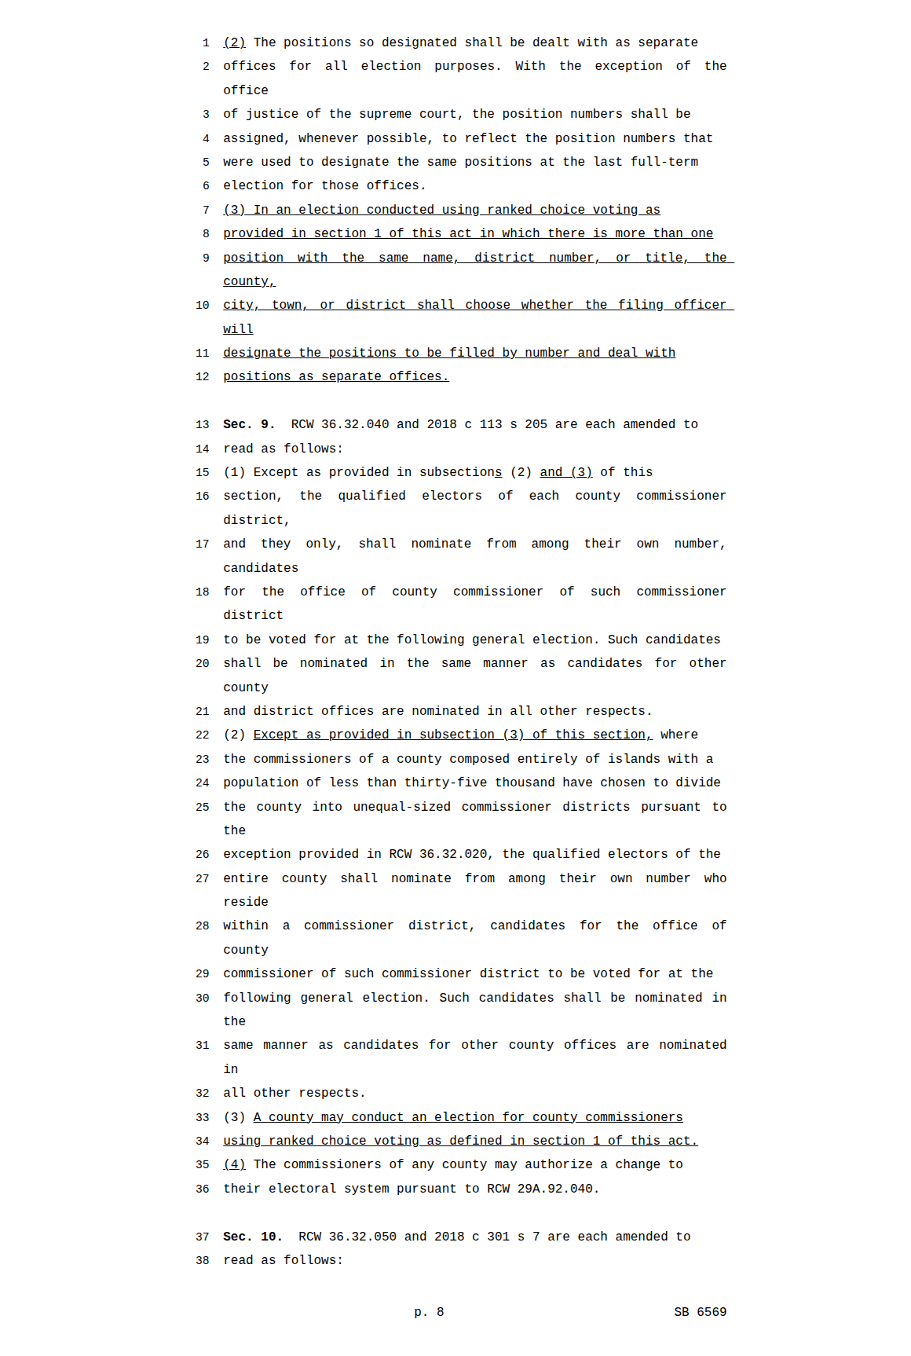1(2) The positions so designated shall be dealt with as separate
2 offices for all election purposes. With the exception of the office
3 of justice of the supreme court, the position numbers shall be
4 assigned, whenever possible, to reflect the position numbers that
5 were used to designate the same positions at the last full-term
6 election for those offices.
7(3) In an election conducted using ranked choice voting as
8 provided in section 1 of this act in which there is more than one
9 position with the same name, district number, or title, the county,
10 city, town, or district shall choose whether the filing officer will
11 designate the positions to be filled by number and deal with
12 positions as separate offices.
13 Sec. 9. RCW 36.32.040 and 2018 c 113 s 205 are each amended to
14 read as follows:
15(1) Except as provided in subsections (2) and (3) of this
16 section, the qualified electors of each county commissioner district,
17 and they only, shall nominate from among their own number, candidates
18 for the office of county commissioner of such commissioner district
19 to be voted for at the following general election. Such candidates
20 shall be nominated in the same manner as candidates for other county
21 and district offices are nominated in all other respects.
22(2) Except as provided in subsection (3) of this section, where
23 the commissioners of a county composed entirely of islands with a
24 population of less than thirty-five thousand have chosen to divide
25 the county into unequal-sized commissioner districts pursuant to the
26 exception provided in RCW 36.32.020, the qualified electors of the
27 entire county shall nominate from among their own number who reside
28 within a commissioner district, candidates for the office of county
29 commissioner of such commissioner district to be voted for at the
30 following general election. Such candidates shall be nominated in the
31 same manner as candidates for other county offices are nominated in
32 all other respects.
33(3) A county may conduct an election for county commissioners
34 using ranked choice voting as defined in section 1 of this act.
35(4) The commissioners of any county may authorize a change to
36 their electoral system pursuant to RCW 29A.92.040.
37 Sec. 10. RCW 36.32.050 and 2018 c 301 s 7 are each amended to
38 read as follows:
p. 8SB 6569